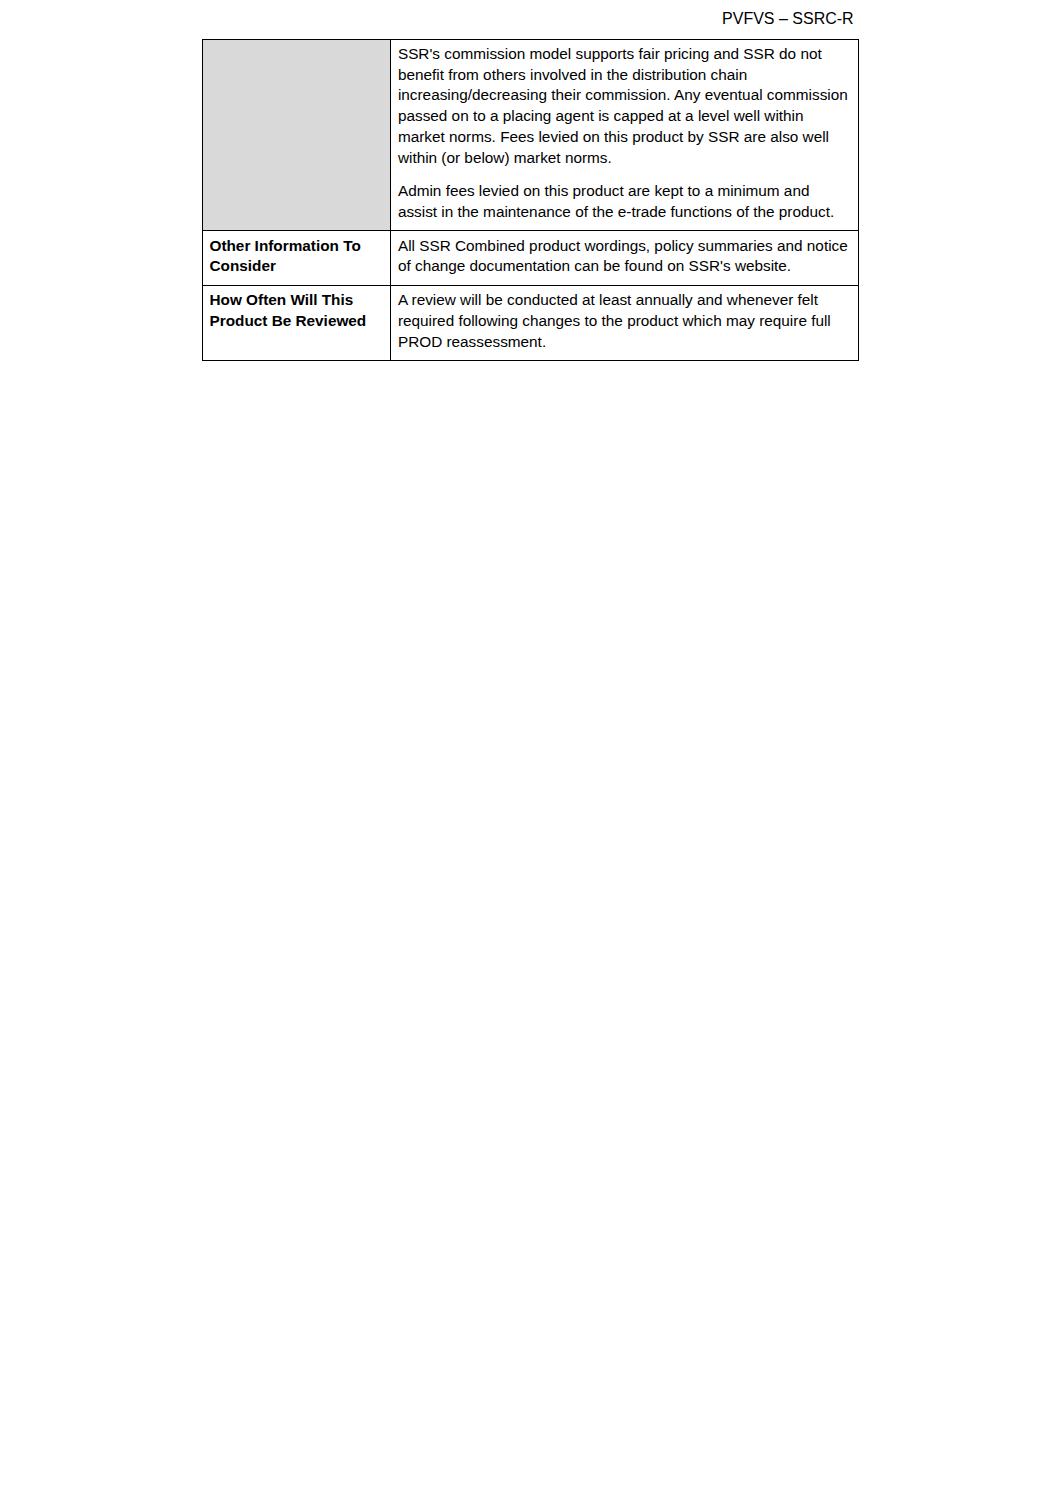PVFVS – SSRC-R
| | SSR's commission model supports fair pricing and SSR do not benefit from others involved in the distribution chain increasing/decreasing their commission. Any eventual commission passed on to a placing agent is capped at a level well within market norms. Fees levied on this product by SSR are also well within (or below) market norms. Admin fees levied on this product are kept to a minimum and assist in the maintenance of the e-trade functions of the product. |
| Other Information To Consider | All SSR Combined product wordings, policy summaries and notice of change documentation can be found on SSR's website. |
| How Often Will This Product Be Reviewed | A review will be conducted at least annually and whenever felt required following changes to the product which may require full PROD reassessment. |